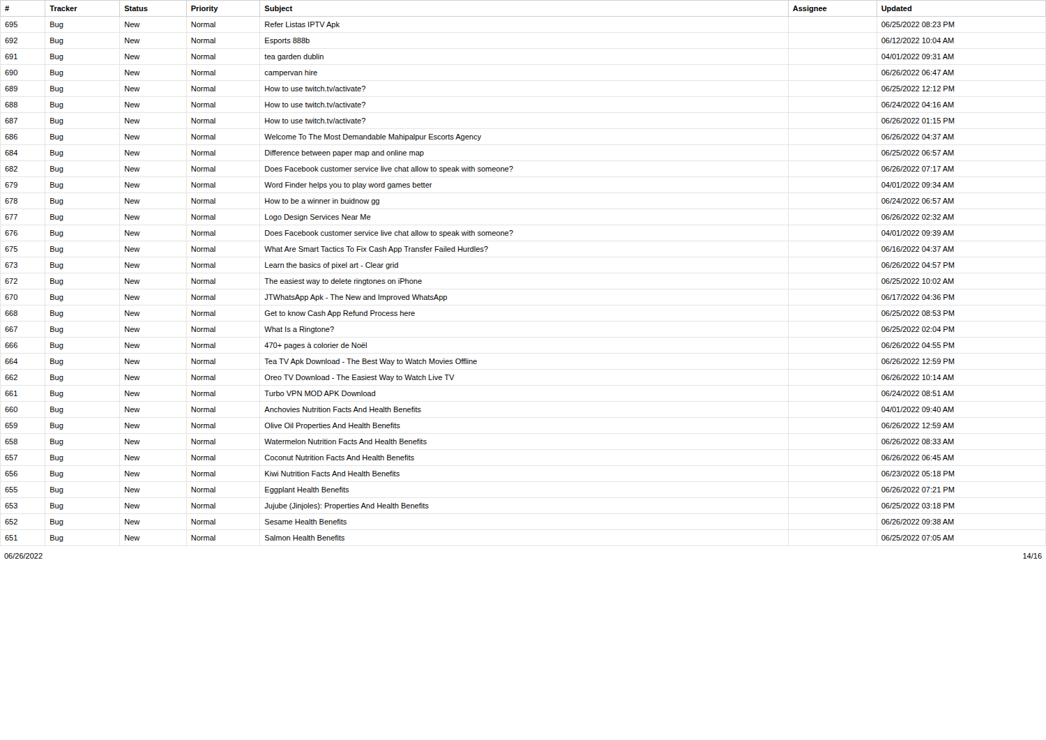| # | Tracker | Status | Priority | Subject | Assignee | Updated |
| --- | --- | --- | --- | --- | --- | --- |
| 695 | Bug | New | Normal | Refer Listas IPTV Apk | | 06/25/2022 08:23 PM |
| 692 | Bug | New | Normal | Esports 888b | | 06/12/2022 10:04 AM |
| 691 | Bug | New | Normal | tea garden dublin | | 04/01/2022 09:31 AM |
| 690 | Bug | New | Normal | campervan hire | | 06/26/2022 06:47 AM |
| 689 | Bug | New | Normal | How to use twitch.tv/activate? | | 06/25/2022 12:12 PM |
| 688 | Bug | New | Normal | How to use twitch.tv/activate? | | 06/24/2022 04:16 AM |
| 687 | Bug | New | Normal | How to use twitch.tv/activate? | | 06/26/2022 01:15 PM |
| 686 | Bug | New | Normal | Welcome To The Most Demandable Mahipalpur Escorts Agency | | 06/26/2022 04:37 AM |
| 684 | Bug | New | Normal | Difference between paper map and online map | | 06/25/2022 06:57 AM |
| 682 | Bug | New | Normal | Does Facebook customer service live chat allow to speak with someone? | | 06/26/2022 07:17 AM |
| 679 | Bug | New | Normal | Word Finder helps you to play word games better | | 04/01/2022 09:34 AM |
| 678 | Bug | New | Normal | How to be a winner in buidnow gg | | 06/24/2022 06:57 AM |
| 677 | Bug | New | Normal | Logo Design Services Near Me | | 06/26/2022 02:32 AM |
| 676 | Bug | New | Normal | Does Facebook customer service live chat allow to speak with someone? | | 04/01/2022 09:39 AM |
| 675 | Bug | New | Normal | What Are Smart Tactics To Fix Cash App Transfer Failed Hurdles? | | 06/16/2022 04:37 AM |
| 673 | Bug | New | Normal | Learn the basics of pixel art - Clear grid | | 06/26/2022 04:57 PM |
| 672 | Bug | New | Normal | The easiest way to delete ringtones on iPhone | | 06/25/2022 10:02 AM |
| 670 | Bug | New | Normal | JTWhatsApp Apk - The New and Improved WhatsApp | | 06/17/2022 04:36 PM |
| 668 | Bug | New | Normal | Get to know Cash App Refund Process here | | 06/25/2022 08:53 PM |
| 667 | Bug | New | Normal | What Is a Ringtone? | | 06/25/2022 02:04 PM |
| 666 | Bug | New | Normal | 470+ pages à colorier de Noël | | 06/26/2022 04:55 PM |
| 664 | Bug | New | Normal | Tea TV Apk Download - The Best Way to Watch Movies Offline | | 06/26/2022 12:59 PM |
| 662 | Bug | New | Normal | Oreo TV Download - The Easiest Way to Watch Live TV | | 06/26/2022 10:14 AM |
| 661 | Bug | New | Normal | Turbo VPN MOD APK Download | | 06/24/2022 08:51 AM |
| 660 | Bug | New | Normal | Anchovies Nutrition Facts And Health Benefits | | 04/01/2022 09:40 AM |
| 659 | Bug | New | Normal | Olive Oil Properties And Health Benefits | | 06/26/2022 12:59 AM |
| 658 | Bug | New | Normal | Watermelon Nutrition Facts And Health Benefits | | 06/26/2022 08:33 AM |
| 657 | Bug | New | Normal | Coconut Nutrition Facts And Health Benefits | | 06/26/2022 06:45 AM |
| 656 | Bug | New | Normal | Kiwi Nutrition Facts And Health Benefits | | 06/23/2022 05:18 PM |
| 655 | Bug | New | Normal | Eggplant Health Benefits | | 06/26/2022 07:21 PM |
| 653 | Bug | New | Normal | Jujube (Jinjoles): Properties And Health Benefits | | 06/25/2022 03:18 PM |
| 652 | Bug | New | Normal | Sesame Health Benefits | | 06/26/2022 09:38 AM |
| 651 | Bug | New | Normal | Salmon Health Benefits | | 06/25/2022 07:05 AM |
06/26/2022 14/16